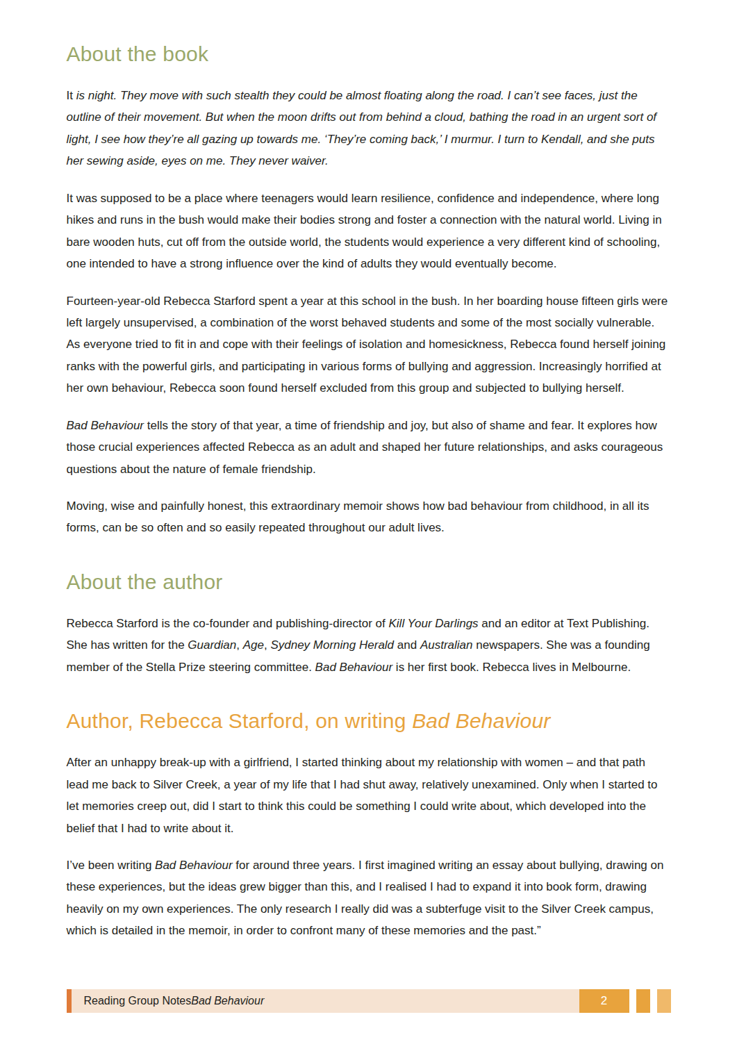About the book
It is night. They move with such stealth they could be almost floating along the road. I can’t see faces, just the outline of their movement. But when the moon drifts out from behind a cloud, bathing the road in an urgent sort of light, I see how they’re all gazing up towards me. ‘They’re coming back,’ I murmur. I turn to Kendall, and she puts her sewing aside, eyes on me. They never waiver.
It was supposed to be a place where teenagers would learn resilience, confidence and independence, where long hikes and runs in the bush would make their bodies strong and foster a connection with the natural world. Living in bare wooden huts, cut off from the outside world, the students would experience a very different kind of schooling, one intended to have a strong influence over the kind of adults they would eventually become.
Fourteen-year-old Rebecca Starford spent a year at this school in the bush. In her boarding house fifteen girls were left largely unsupervised, a combination of the worst behaved students and some of the most socially vulnerable. As everyone tried to fit in and cope with their feelings of isolation and homesickness, Rebecca found herself joining ranks with the powerful girls, and participating in various forms of bullying and aggression. Increasingly horrified at her own behaviour, Rebecca soon found herself excluded from this group and subjected to bullying herself.
Bad Behaviour tells the story of that year, a time of friendship and joy, but also of shame and fear. It explores how those crucial experiences affected Rebecca as an adult and shaped her future relationships, and asks courageous questions about the nature of female friendship.
Moving, wise and painfully honest, this extraordinary memoir shows how bad behaviour from childhood, in all its forms, can be so often and so easily repeated throughout our adult lives.
About the author
Rebecca Starford is the co-founder and publishing-director of Kill Your Darlings and an editor at Text Publishing. She has written for the Guardian, Age, Sydney Morning Herald and Australian newspapers. She was a founding member of the Stella Prize steering committee. Bad Behaviour is her first book. Rebecca lives in Melbourne.
Author, Rebecca Starford, on writing Bad Behaviour
After an unhappy break-up with a girlfriend, I started thinking about my relationship with women – and that path lead me back to Silver Creek, a year of my life that I had shut away, relatively unexamined. Only when I started to let memories creep out, did I start to think this could be something I could write about, which developed into the belief that I had to write about it.
I’ve been writing Bad Behaviour for around three years. I first imagined writing an essay about bullying, drawing on these experiences, but the ideas grew bigger than this, and I realised I had to expand it into book form, drawing heavily on my own experiences. The only research I really did was a subterfuge visit to the Silver Creek campus, which is detailed in the memoir, in order to confront many of these memories and the past.”
Reading Group Notes Bad Behaviour
2